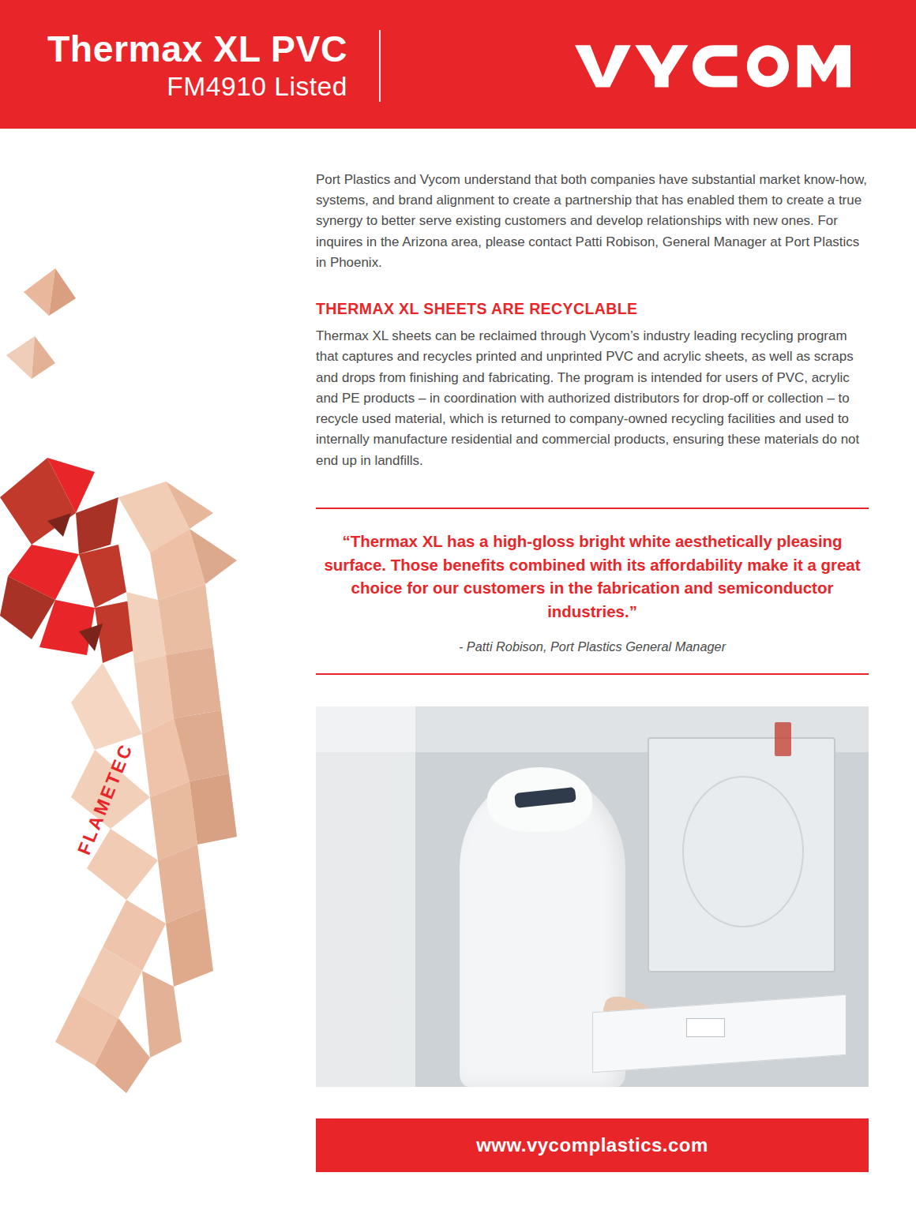Thermax XL PVC
FM4910 Listed
VYCOM
FLAMETEC
Port Plastics and Vycom understand that both companies have substantial market know-how, systems, and brand alignment to create a partnership that has enabled them to create a true synergy to better serve existing customers and develop relationships with new ones. For inquires in the Arizona area, please contact Patti Robison, General Manager at Port Plastics in Phoenix.
Thermax XL Sheets Are Recyclable
Thermax XL sheets can be reclaimed through Vycom’s industry leading recycling program that captures and recycles printed and unprinted PVC and acrylic sheets, as well as scraps and drops from finishing and fabricating. The program is intended for users of PVC, acrylic and PE products – in coordination with authorized distributors for drop-off or collection – to recycle used material, which is returned to company-owned recycling facilities and used to internally manufacture residential and commercial products, ensuring these materials do not end up in landfills.
“Thermax XL has a high-gloss bright white aesthetically pleasing surface. Those benefits combined with its affordability make it a great choice for our customers in the fabrication and semiconductor industries.” - Patti Robison, Port Plastics General Manager
www.vycomplastics.com